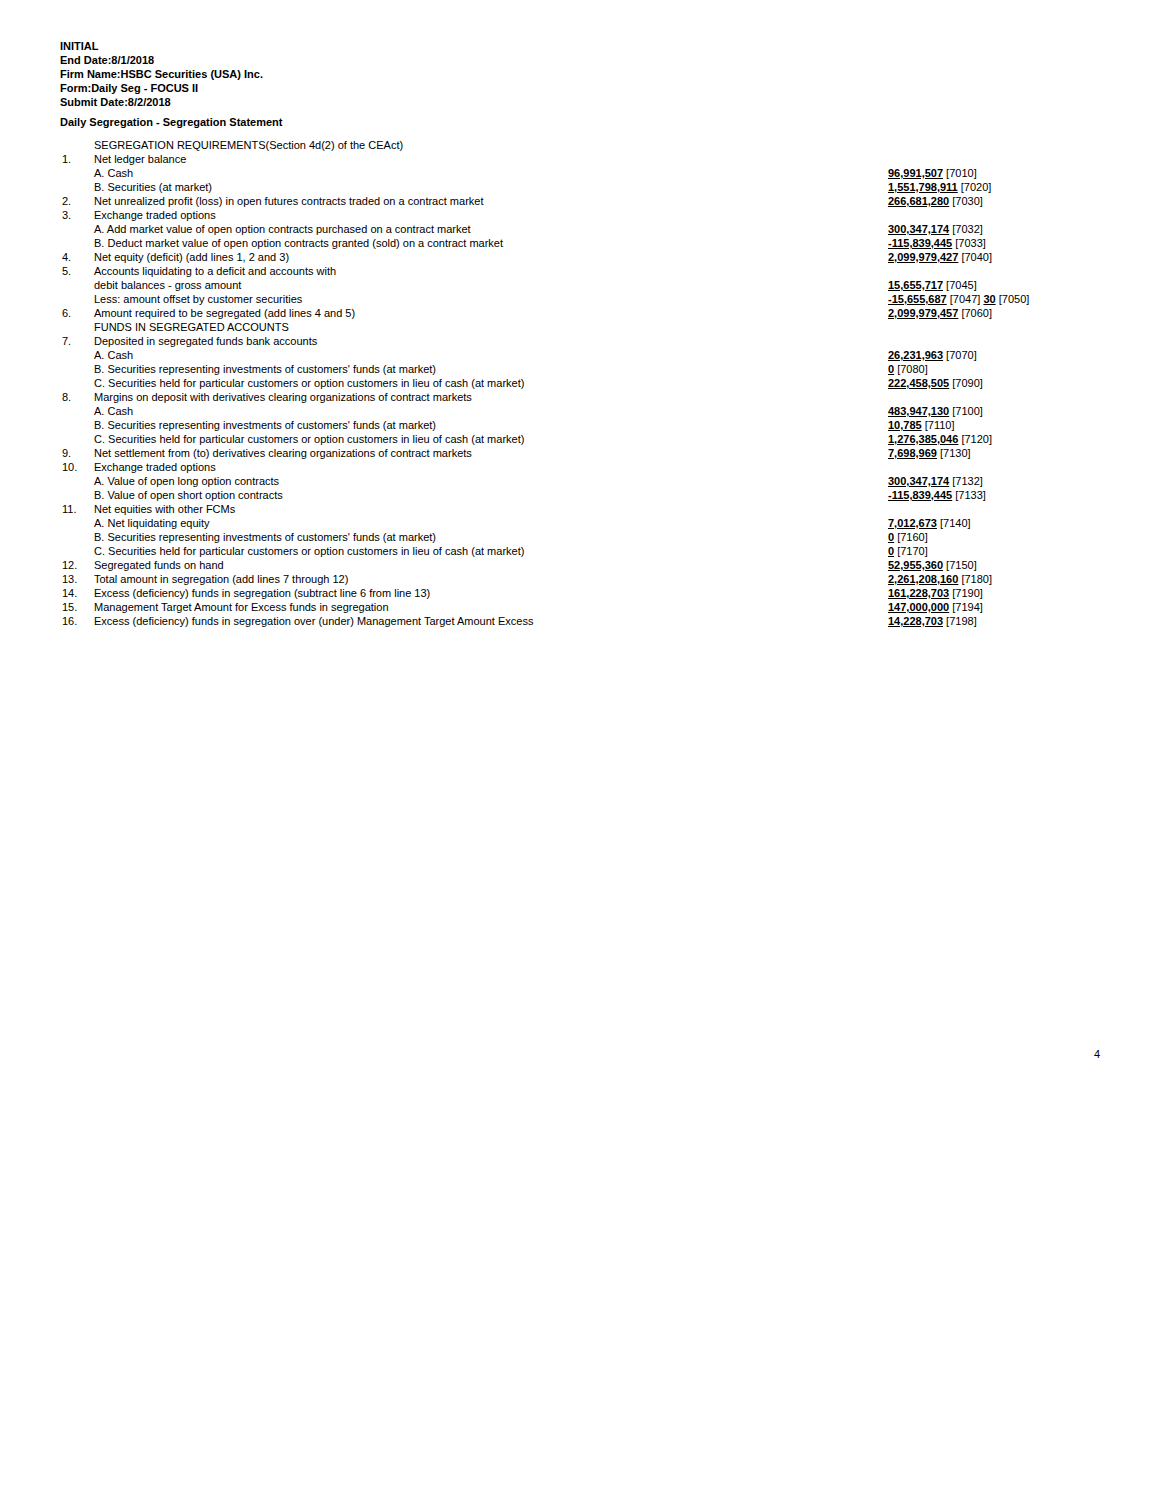INITIAL
End Date:8/1/2018
Firm Name:HSBC Securities (USA) Inc.
Form:Daily Seg - FOCUS II
Submit Date:8/2/2018
Daily Segregation - Segregation Statement
| | SEGREGATION REQUIREMENTS(Section 4d(2) of the CEAct) | |
| 1. | Net ledger balance | |
| | A. Cash | 96,991,507 [7010] |
| | B. Securities (at market) | 1,551,798,911 [7020] |
| 2. | Net unrealized profit (loss) in open futures contracts traded on a contract market | 266,681,280 [7030] |
| 3. | Exchange traded options | |
| | A. Add market value of open option contracts purchased on a contract market | 300,347,174 [7032] |
| | B. Deduct market value of open option contracts granted (sold) on a contract market | -115,839,445 [7033] |
| 4. | Net equity (deficit) (add lines 1, 2 and 3) | 2,099,979,427 [7040] |
| 5. | Accounts liquidating to a deficit and accounts with | |
| | debit balances - gross amount | 15,655,717 [7045] |
| | Less: amount offset by customer securities | -15,655,687 [7047] 30 [7050] |
| 6. | Amount required to be segregated (add lines 4 and 5) | 2,099,979,457 [7060] |
| | FUNDS IN SEGREGATED ACCOUNTS | |
| 7. | Deposited in segregated funds bank accounts | |
| | A. Cash | 26,231,963 [7070] |
| | B. Securities representing investments of customers' funds (at market) | 0 [7080] |
| | C. Securities held for particular customers or option customers in lieu of cash (at market) | 222,458,505 [7090] |
| 8. | Margins on deposit with derivatives clearing organizations of contract markets | |
| | A. Cash | 483,947,130 [7100] |
| | B. Securities representing investments of customers' funds (at market) | 10,785 [7110] |
| | C. Securities held for particular customers or option customers in lieu of cash (at market) | 1,276,385,046 [7120] |
| 9. | Net settlement from (to) derivatives clearing organizations of contract markets | 7,698,969 [7130] |
| 10. | Exchange traded options | |
| | A. Value of open long option contracts | 300,347,174 [7132] |
| | B. Value of open short option contracts | -115,839,445 [7133] |
| 11. | Net equities with other FCMs | |
| | A. Net liquidating equity | 7,012,673 [7140] |
| | B. Securities representing investments of customers' funds (at market) | 0 [7160] |
| | C. Securities held for particular customers or option customers in lieu of cash (at market) | 0 [7170] |
| 12. | Segregated funds on hand | 52,955,360 [7150] |
| 13. | Total amount in segregation (add lines 7 through 12) | 2,261,208,160 [7180] |
| 14. | Excess (deficiency) funds in segregation (subtract line 6 from line 13) | 161,228,703 [7190] |
| 15. | Management Target Amount for Excess funds in segregation | 147,000,000 [7194] |
| 16. | Excess (deficiency) funds in segregation over (under) Management Target Amount Excess | 14,228,703 [7198] |
4